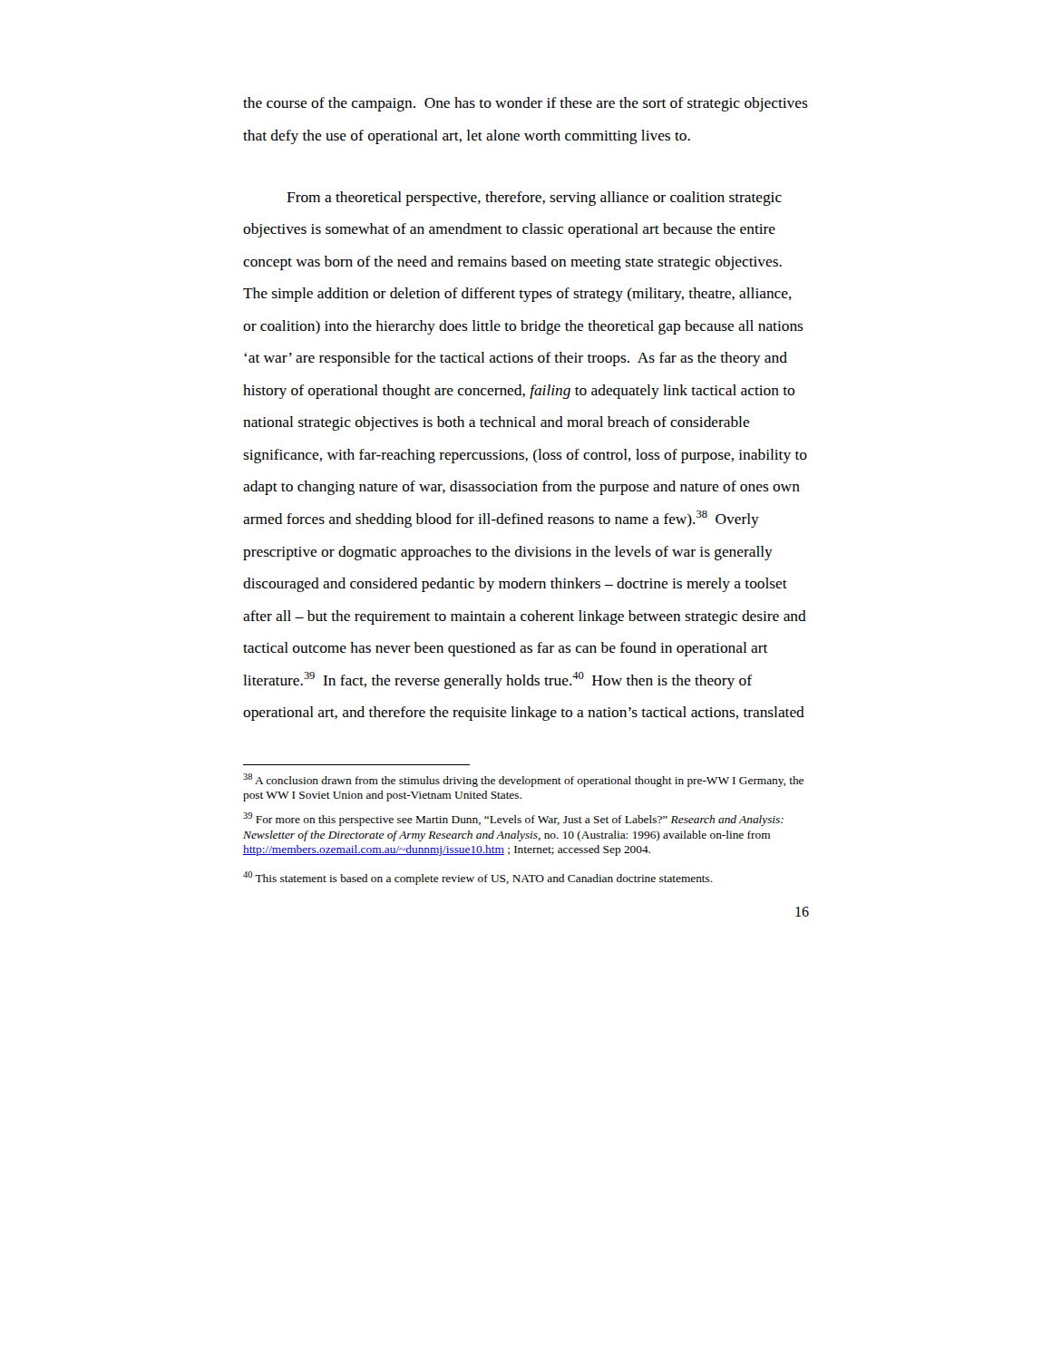the course of the campaign. One has to wonder if these are the sort of strategic objectives that defy the use of operational art, let alone worth committing lives to.
From a theoretical perspective, therefore, serving alliance or coalition strategic objectives is somewhat of an amendment to classic operational art because the entire concept was born of the need and remains based on meeting state strategic objectives. The simple addition or deletion of different types of strategy (military, theatre, alliance, or coalition) into the hierarchy does little to bridge the theoretical gap because all nations ‘at war’ are responsible for the tactical actions of their troops. As far as the theory and history of operational thought are concerned, failing to adequately link tactical action to national strategic objectives is both a technical and moral breach of considerable significance, with far-reaching repercussions, (loss of control, loss of purpose, inability to adapt to changing nature of war, disassociation from the purpose and nature of ones own armed forces and shedding blood for ill-defined reasons to name a few).38 Overly prescriptive or dogmatic approaches to the divisions in the levels of war is generally discouraged and considered pedantic by modern thinkers – doctrine is merely a toolset after all – but the requirement to maintain a coherent linkage between strategic desire and tactical outcome has never been questioned as far as can be found in operational art literature.39 In fact, the reverse generally holds true.40 How then is the theory of operational art, and therefore the requisite linkage to a nation’s tactical actions, translated
38 A conclusion drawn from the stimulus driving the development of operational thought in pre-WW I Germany, the post WW I Soviet Union and post-Vietnam United States.
39 For more on this perspective see Martin Dunn, “Levels of War, Just a Set of Labels?” Research and Analysis: Newsletter of the Directorate of Army Research and Analysis, no. 10 (Australia: 1996) available on-line from http://members.ozemail.com.au/~dunnmj/issue10.htm ; Internet; accessed Sep 2004.
40 This statement is based on a complete review of US, NATO and Canadian doctrine statements.
16